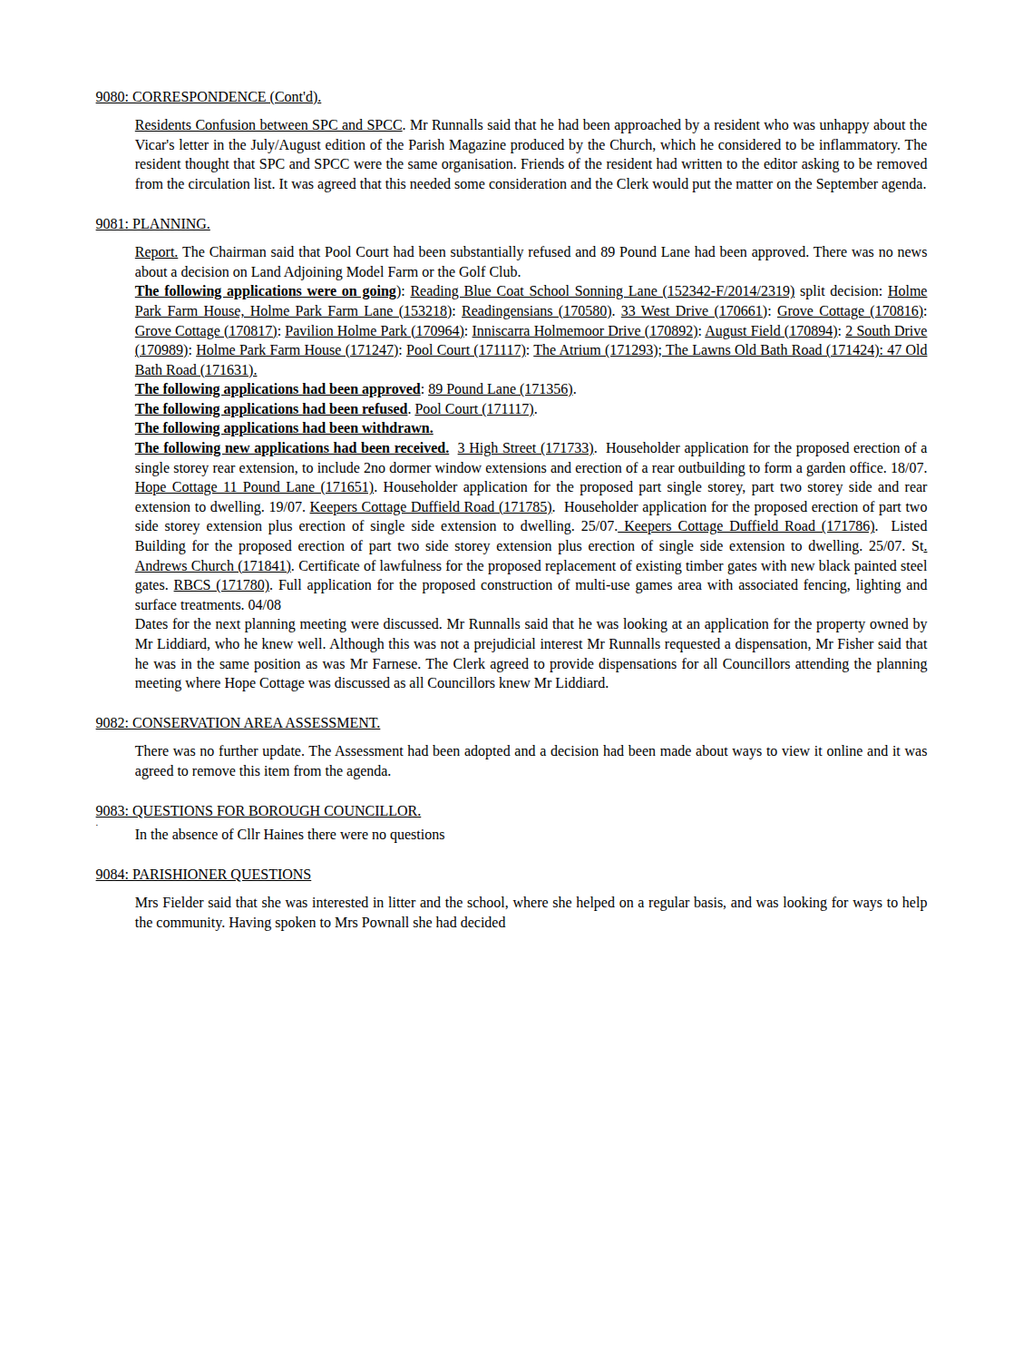9080: CORRESPONDENCE (Cont'd).
Residents Confusion between SPC and SPCC. Mr Runnalls said that he had been approached by a resident who was unhappy about the Vicar's letter in the July/August edition of the Parish Magazine produced by the Church, which he considered to be inflammatory. The resident thought that SPC and SPCC were the same organisation. Friends of the resident had written to the editor asking to be removed from the circulation list. It was agreed that this needed some consideration and the Clerk would put the matter on the September agenda.
9081: PLANNING.
Report. The Chairman said that Pool Court had been substantially refused and 89 Pound Lane had been approved. There was no news about a decision on Land Adjoining Model Farm or the Golf Club.
The following applications were on going): Reading Blue Coat School Sonning Lane (152342-F/2014/2319) split decision: Holme Park Farm House, Holme Park Farm Lane (153218): Readingensians (170580). 33 West Drive (170661): Grove Cottage (170816): Grove Cottage (170817): Pavilion Holme Park (170964): Inniscarra Holmemoor Drive (170892): August Field (170894): 2 South Drive (170989): Holme Park Farm House (171247): Pool Court (171117): The Atrium (171293); The Lawns Old Bath Road (171424): 47 Old Bath Road (171631).
The following applications had been approved: 89 Pound Lane (171356).
The following applications had been refused. Pool Court (171117).
The following applications had been withdrawn.
The following new applications had been received. 3 High Street (171733). Householder application for the proposed erection of a single storey rear extension, to include 2no dormer window extensions and erection of a rear outbuilding to form a garden office. 18/07. Hope Cottage 11 Pound Lane (171651). Householder application for the proposed part single storey, part two storey side and rear extension to dwelling. 19/07. Keepers Cottage Duffield Road (171785). Householder application for the proposed erection of part two side storey extension plus erection of single side extension to dwelling. 25/07. Keepers Cottage Duffield Road (171786). Listed Building for the proposed erection of part two side storey extension plus erection of single side extension to dwelling. 25/07. St. Andrews Church (171841). Certificate of lawfulness for the proposed replacement of existing timber gates with new black painted steel gates. RBCS (171780). Full application for the proposed construction of multi-use games area with associated fencing, lighting and surface treatments. 04/08
Dates for the next planning meeting were discussed. Mr Runnalls said that he was looking at an application for the property owned by Mr Liddiard, who he knew well. Although this was not a prejudicial interest Mr Runnalls requested a dispensation, Mr Fisher said that he was in the same position as was Mr Farnese. The Clerk agreed to provide dispensations for all Councillors attending the planning meeting where Hope Cottage was discussed as all Councillors knew Mr Liddiard.
9082: CONSERVATION AREA ASSESSMENT.
There was no further update. The Assessment had been adopted and a decision had been made about ways to view it online and it was agreed to remove this item from the agenda.
9083: QUESTIONS FOR BOROUGH COUNCILLOR.
.
In the absence of Cllr Haines there were no questions
9084: PARISHIONER QUESTIONS
Mrs Fielder said that she was interested in litter and the school, where she helped on a regular basis, and was looking for ways to help the community. Having spoken to Mrs Pownall she had decided